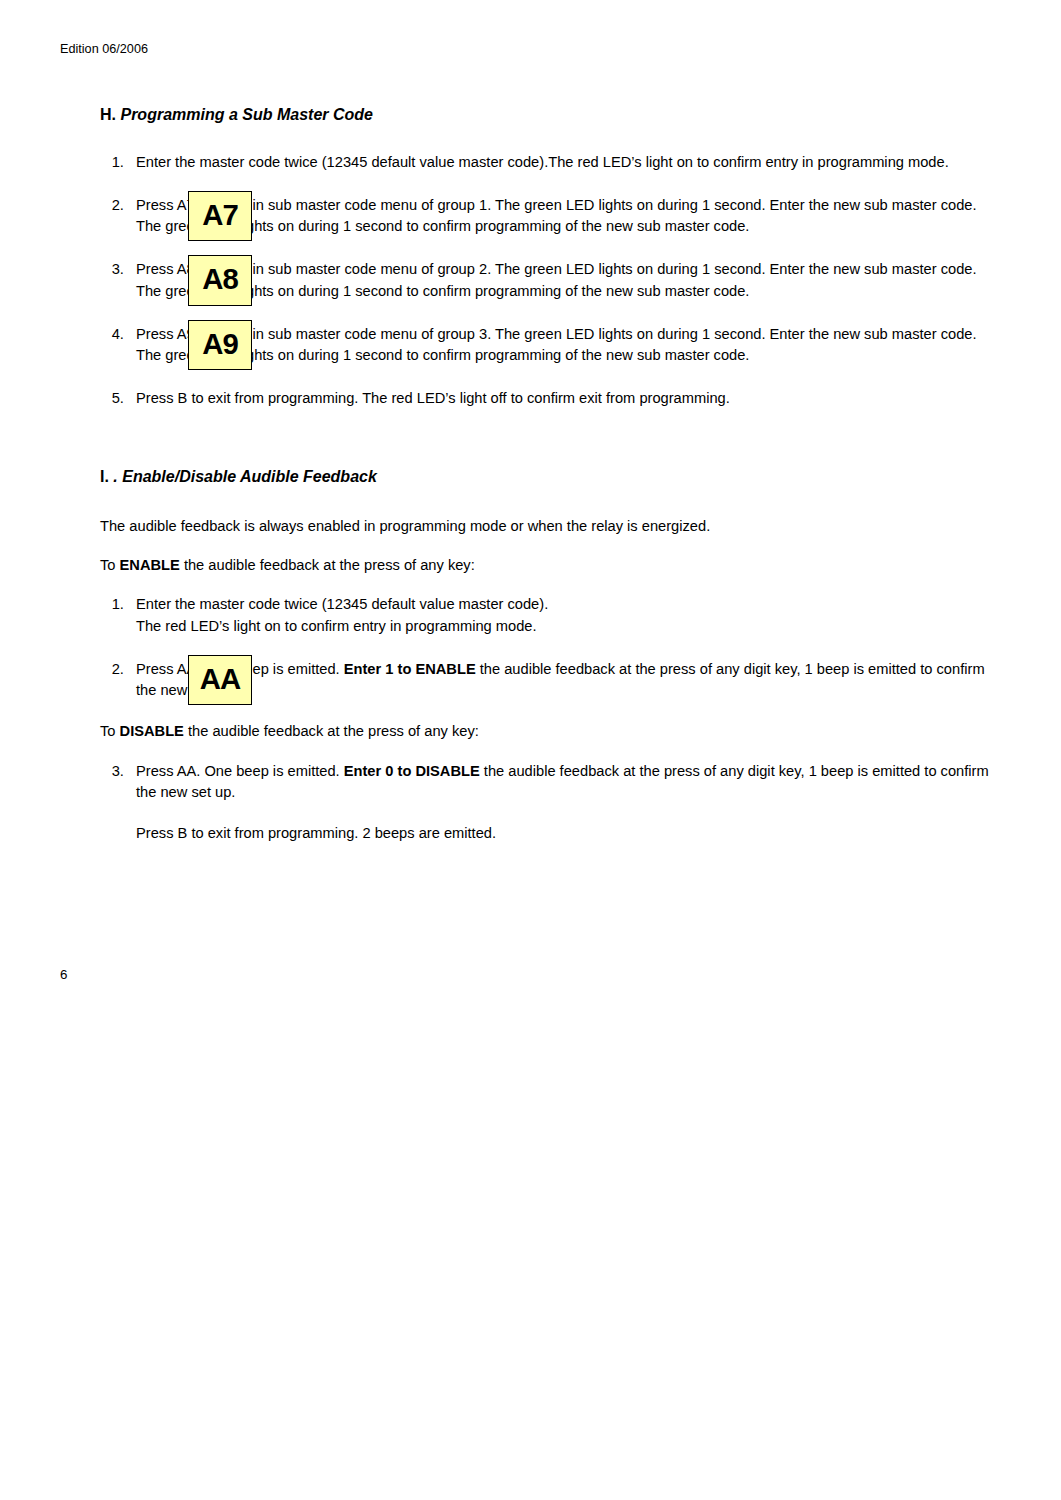Edition 06/2006
H. Programming a Sub Master Code
Enter the master code twice (12345 default value master code).The red LED’s light on to confirm entry in programming mode.
A7 Press A7 to enter in sub master code menu of group 1. The green LED lights on during 1 second. Enter the new sub master code. The green LED lights on during 1 second to confirm programming of the new sub master code.
A8 Press A8 to enter in sub master code menu of group 2. The green LED lights on during 1 second. Enter the new sub master code. The green LED lights on during 1 second to confirm programming of the new sub master code.
A9 Press A9 to enter in sub master code menu of group 3. The green LED lights on during 1 second. Enter the new sub master code. The green LED lights on during 1 second to confirm programming of the new sub master code.
Press B to exit from programming. The red LED’s light off to confirm exit from programming.
I. . Enable/Disable Audible Feedback
The audible feedback is always enabled in programming mode or when the relay is energized.
To ENABLE the audible feedback at the press of any key:
Enter the master code twice (12345 default value master code).
The red LED’s light on to confirm entry in programming mode.
AA Press AA. One beep is emitted. Enter 1 to ENABLE the audible feedback at the press of any digit key, 1 beep is emitted to confirm the new set up.
To DISABLE the audible feedback at the press of any key:
Press AA. One beep is emitted. Enter 0 to DISABLE the audible feedback at the press of any digit key, 1 beep is emitted to confirm the new set up.
Press B to exit from programming. 2 beeps are emitted.
6